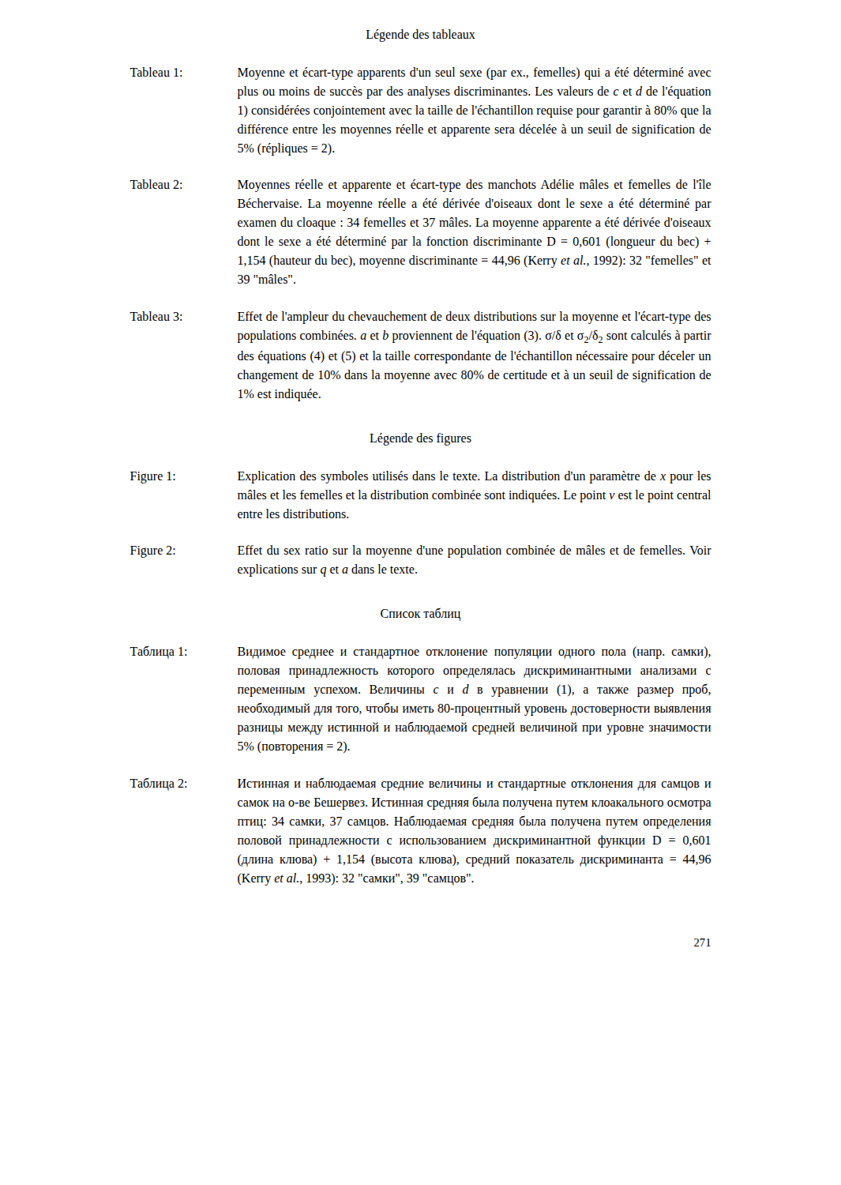Légende des tableaux
Tableau 1:
Moyenne et écart-type apparents d'un seul sexe (par ex., femelles) qui a été déterminé avec plus ou moins de succès par des analyses discriminantes. Les valeurs de c et d de l'équation 1) considérées conjointement avec la taille de l'échantillon requise pour garantir à 80% que la différence entre les moyennes réelle et apparente sera décelée à un seuil de signification de 5% (répliques = 2).
Tableau 2:
Moyennes réelle et apparente et écart-type des manchots Adélie mâles et femelles de l'île Béchervaise. La moyenne réelle a été dérivée d'oiseaux dont le sexe a été déterminé par examen du cloaque : 34 femelles et 37 mâles. La moyenne apparente a été dérivée d'oiseaux dont le sexe a été déterminé par la fonction discriminante D = 0,601 (longueur du bec) + 1,154 (hauteur du bec), moyenne discriminante = 44,96 (Kerry et al., 1992): 32 "femelles" et 39 "mâles".
Tableau 3:
Effet de l'ampleur du chevauchement de deux distributions sur la moyenne et l'écart-type des populations combinées. a et b proviennent de l'équation (3). σ/δ et σ2/δ2 sont calculés à partir des équations (4) et (5) et la taille correspondante de l'échantillon nécessaire pour déceler un changement de 10% dans la moyenne avec 80% de certitude et à un seuil de signification de 1% est indiquée.
Légende des figures
Figure 1:
Explication des symboles utilisés dans le texte. La distribution d'un paramètre de x pour les mâles et les femelles et la distribution combinée sont indiquées. Le point v est le point central entre les distributions.
Figure 2:
Effet du sex ratio sur la moyenne d'une population combinée de mâles et de femelles. Voir explications sur q et a dans le texte.
Список таблиц
Таблица 1:
Видимое среднее и стандартное отклонение популяции одного пола (напр. самки), половая принадлежность которого определялась дискриминантными анализами с переменным успехом. Величины c и d в уравнении (1), а также размер проб, необходимый для того, чтобы иметь 80-процентный уровень достоверности выявления разницы между истинной и наблюдаемой средней величиной при уровне значимости 5% (повторения = 2).
Таблица 2:
Истинная и наблюдаемая средние величины и стандартные отклонения для самцов и самок на о-ве Бешервез. Истинная средняя была получена путем клоакального осмотра птиц: 34 самки, 37 самцов. Наблюдаемая средняя была получена путем определения половой принадлежности с использованием дискриминантной функции D = 0,601 (длина клюва) + 1,154 (высота клюва), средний показатель дискриминанта = 44,96 (Kerry et al., 1993): 32 "самки", 39 "самцов".
271